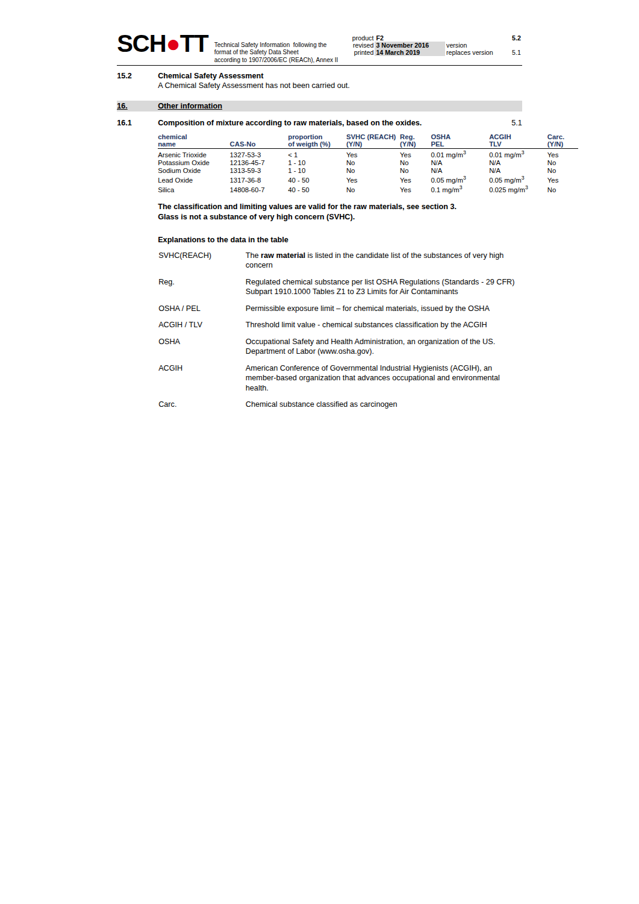SCH●TT
Technical Safety Information following the format of the Safety Data Sheet
according to 1907/2006/EC (REACh), Annex II
| product | F2 | | 5.2 |
| revised | 3 November 2016 | version | |
| printed | 14 March 2019 | replaces version | 5.1 |
15.2
Chemical Safety Assessment
A Chemical Safety Assessment has not been carried out.
16.
Other information
16.1
Composition of mixture according to raw materials, based on the oxides.
5.1
| chemical | | proportion | SVHC (REACH) | Reg. | OSHA | ACGIH | Carc. |
| --- | --- | --- | --- | --- | --- | --- | --- |
| name | CAS-No | of weigth (%) | (Y/N) | (Y/N) | PEL | TLV | (Y/N) |
| Arsenic Trioxide | 1327-53-3 | < 1 | Yes | Yes | 0.01 mg/m 3 | 0.01 mg/m 3 | Yes |
| Potassium Oxide | 12136-45-7 | 1 - 10 | No | No | N/A | N/A | No |
| Sodium Oxide | 1313-59-3 | 1 - 10 | No | No | N/A | N/A | No |
| Lead Oxide | 1317-36-8 | 40 - 50 | Yes | Yes | 0.05 mg/m 3 | 0.05 mg/m 3 | Yes |
| Silica | 14808-60-7 | 40 - 50 | No | Yes | 0.1 mg/m 3 | 0.025 mg/m 3 | No |
The classification and limiting values are valid for the raw materials, see section 3.
Glass is not a substance of very high concern (SVHC).
Explanations to the data in the table
| SVHC(REACH) | The raw material is listed in the candidate list of the substances of very high concern |
| Reg. | Regulated chemical substance per list OSHA Regulations (Standards - 29 CFR) Subpart 1910.1000 Tables Z1 to Z3 Limits for Air Contaminants |
| OSHA / PEL | Permissible exposure limit – for chemical materials, issued by the OSHA |
| ACGIH / TLV | Threshold limit value - chemical substances classification by the ACGIH |
| OSHA | Occupational Safety and Health Administration, an organization of the US. Department of Labor (www.osha.gov). |
| ACGIH | American Conference of Governmental Industrial Hygienists (ACGIH), an member-based organization that advances occupational and environmental health. |
| Carc. | Chemical substance classified as carcinogen |